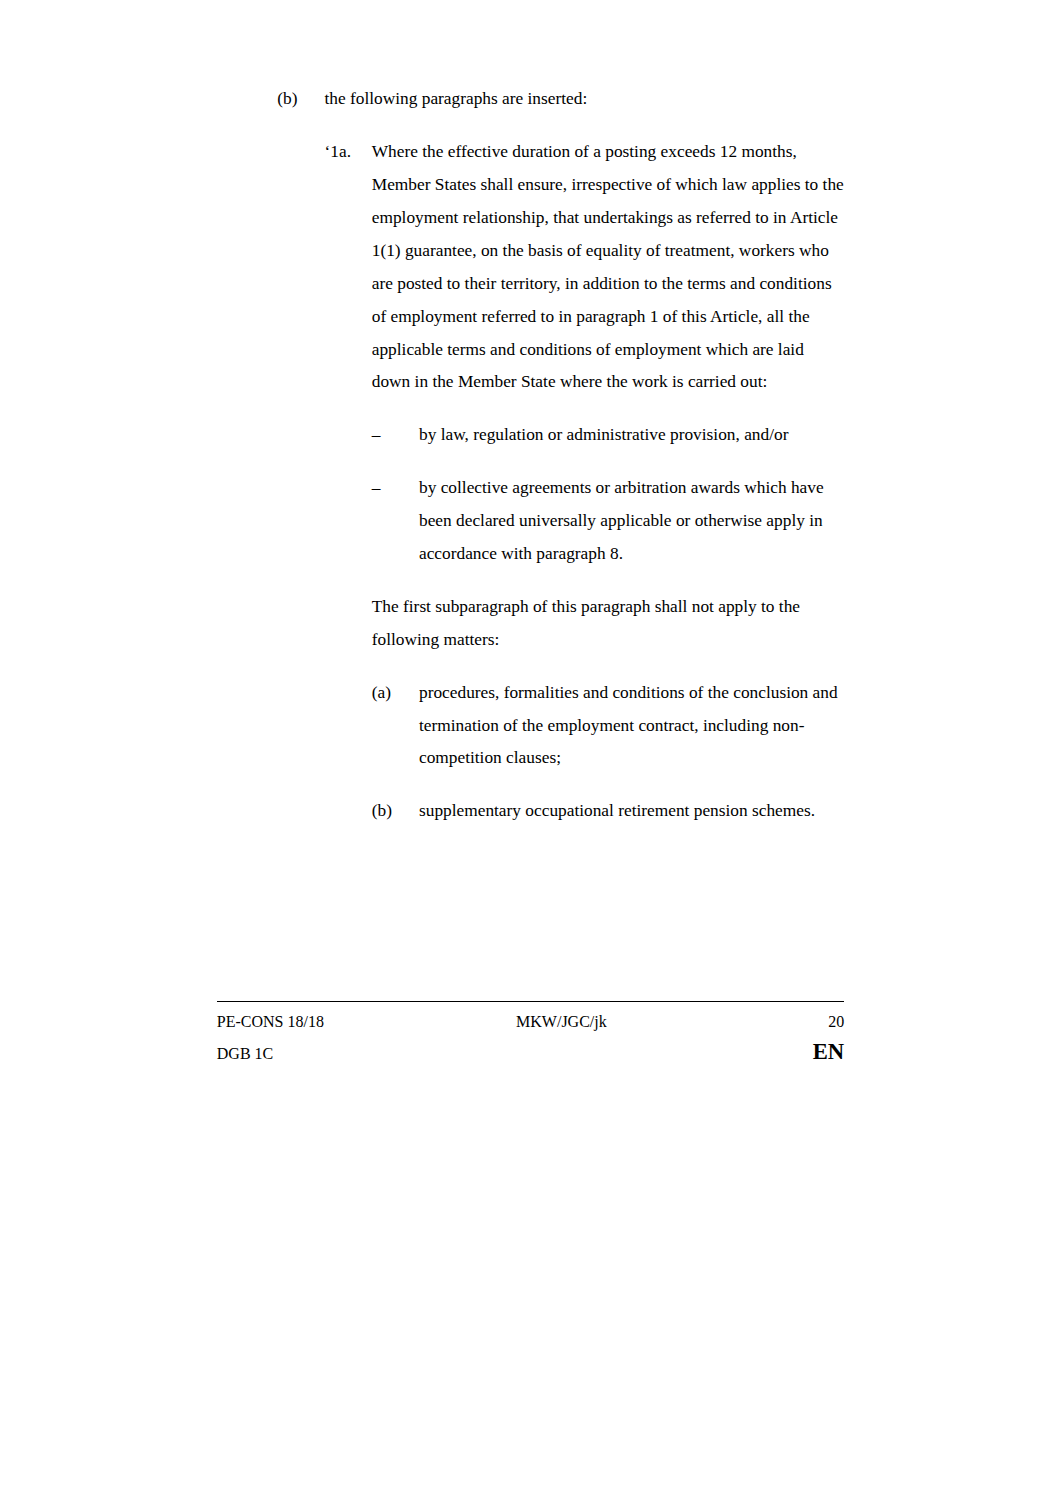(b)
the following paragraphs are inserted:
‘1a.
Where the effective duration of a posting exceeds 12 months, Member States shall ensure, irrespective of which law applies to the employment relationship, that undertakings as referred to in Article 1(1) guarantee, on the basis of equality of treatment, workers who are posted to their territory, in addition to the terms and conditions of employment referred to in paragraph 1 of this Article, all the applicable terms and conditions of employment which are laid down in the Member State where the work is carried out:
–
by law, regulation or administrative provision, and/or
–
by collective agreements or arbitration awards which have been declared universally applicable or otherwise apply in accordance with paragraph 8.
The first subparagraph of this paragraph shall not apply to the following matters:
(a)
procedures, formalities and conditions of the conclusion and termination of the employment contract, including non-competition clauses;
(b)
supplementary occupational retirement pension schemes.
PE-CONS 18/18
MKW/JGC/jk
20
DGB 1C
EN